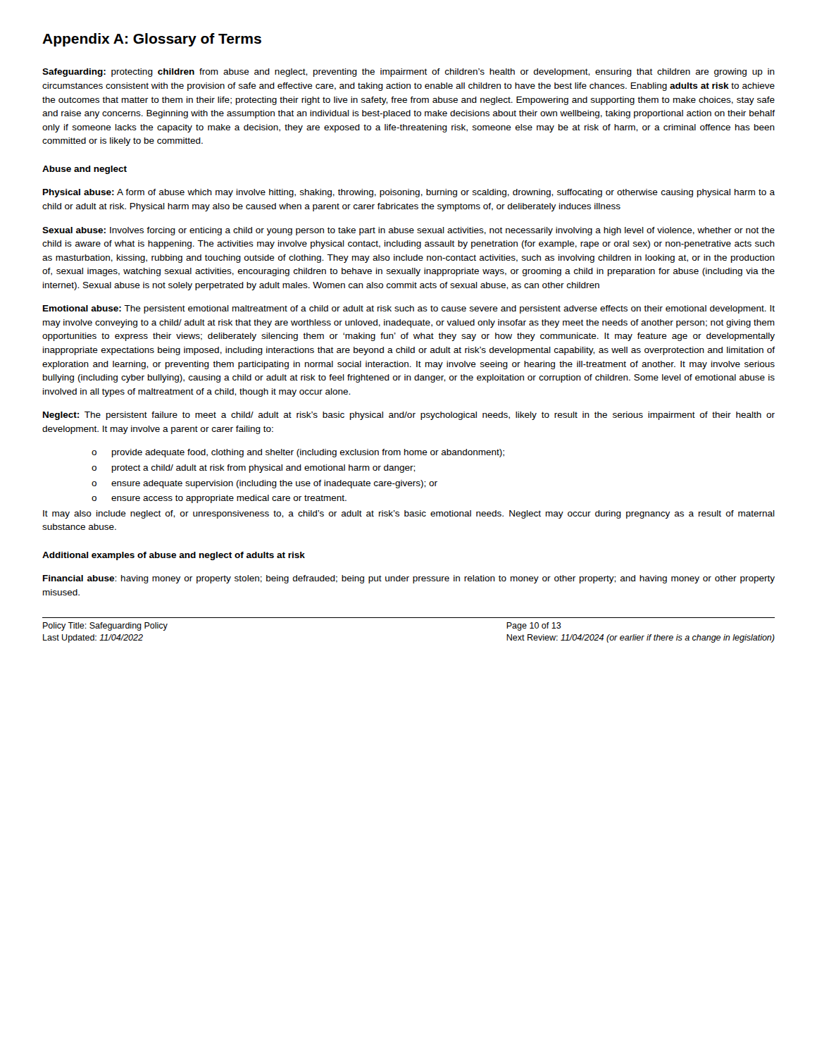Appendix A: Glossary of Terms
Safeguarding: protecting children from abuse and neglect, preventing the impairment of children’s health or development, ensuring that children are growing up in circumstances consistent with the provision of safe and effective care, and taking action to enable all children to have the best life chances. Enabling adults at risk to achieve the outcomes that matter to them in their life; protecting their right to live in safety, free from abuse and neglect. Empowering and supporting them to make choices, stay safe and raise any concerns. Beginning with the assumption that an individual is best-placed to make decisions about their own wellbeing, taking proportional action on their behalf only if someone lacks the capacity to make a decision, they are exposed to a life-threatening risk, someone else may be at risk of harm, or a criminal offence has been committed or is likely to be committed.
Abuse and neglect
Physical abuse: A form of abuse which may involve hitting, shaking, throwing, poisoning, burning or scalding, drowning, suffocating or otherwise causing physical harm to a child or adult at risk. Physical harm may also be caused when a parent or carer fabricates the symptoms of, or deliberately induces illness
Sexual abuse: Involves forcing or enticing a child or young person to take part in abuse sexual activities, not necessarily involving a high level of violence, whether or not the child is aware of what is happening. The activities may involve physical contact, including assault by penetration (for example, rape or oral sex) or non-penetrative acts such as masturbation, kissing, rubbing and touching outside of clothing. They may also include non-contact activities, such as involving children in looking at, or in the production of, sexual images, watching sexual activities, encouraging children to behave in sexually inappropriate ways, or grooming a child in preparation for abuse (including via the internet). Sexual abuse is not solely perpetrated by adult males. Women can also commit acts of sexual abuse, as can other children
Emotional abuse: The persistent emotional maltreatment of a child or adult at risk such as to cause severe and persistent adverse effects on their emotional development. It may involve conveying to a child/ adult at risk that they are worthless or unloved, inadequate, or valued only insofar as they meet the needs of another person; not giving them opportunities to express their views; deliberately silencing them or ‘making fun’ of what they say or how they communicate. It may feature age or developmentally inappropriate expectations being imposed, including interactions that are beyond a child or adult at risk’s developmental capability, as well as overprotection and limitation of exploration and learning, or preventing them participating in normal social interaction. It may involve seeing or hearing the ill-treatment of another. It may involve serious bullying (including cyber bullying), causing a child or adult at risk to feel frightened or in danger, or the exploitation or corruption of children. Some level of emotional abuse is involved in all types of maltreatment of a child, though it may occur alone.
Neglect: The persistent failure to meet a child/ adult at risk’s basic physical and/or psychological needs, likely to result in the serious impairment of their health or development. It may involve a parent or carer failing to:
provide adequate food, clothing and shelter (including exclusion from home or abandonment);
protect a child/ adult at risk from physical and emotional harm or danger;
ensure adequate supervision (including the use of inadequate care-givers); or
ensure access to appropriate medical care or treatment.
It may also include neglect of, or unresponsiveness to, a child’s or adult at risk’s basic emotional needs. Neglect may occur during pregnancy as a result of maternal substance abuse.
Additional examples of abuse and neglect of adults at risk
Financial abuse: having money or property stolen; being defrauded; being put under pressure in relation to money or other property; and having money or other property misused.
Policy Title: Safeguarding Policy
Last Updated: 11/04/2022
Page 10 of 13
Next Review: 11/04/2024 (or earlier if there is a change in legislation)